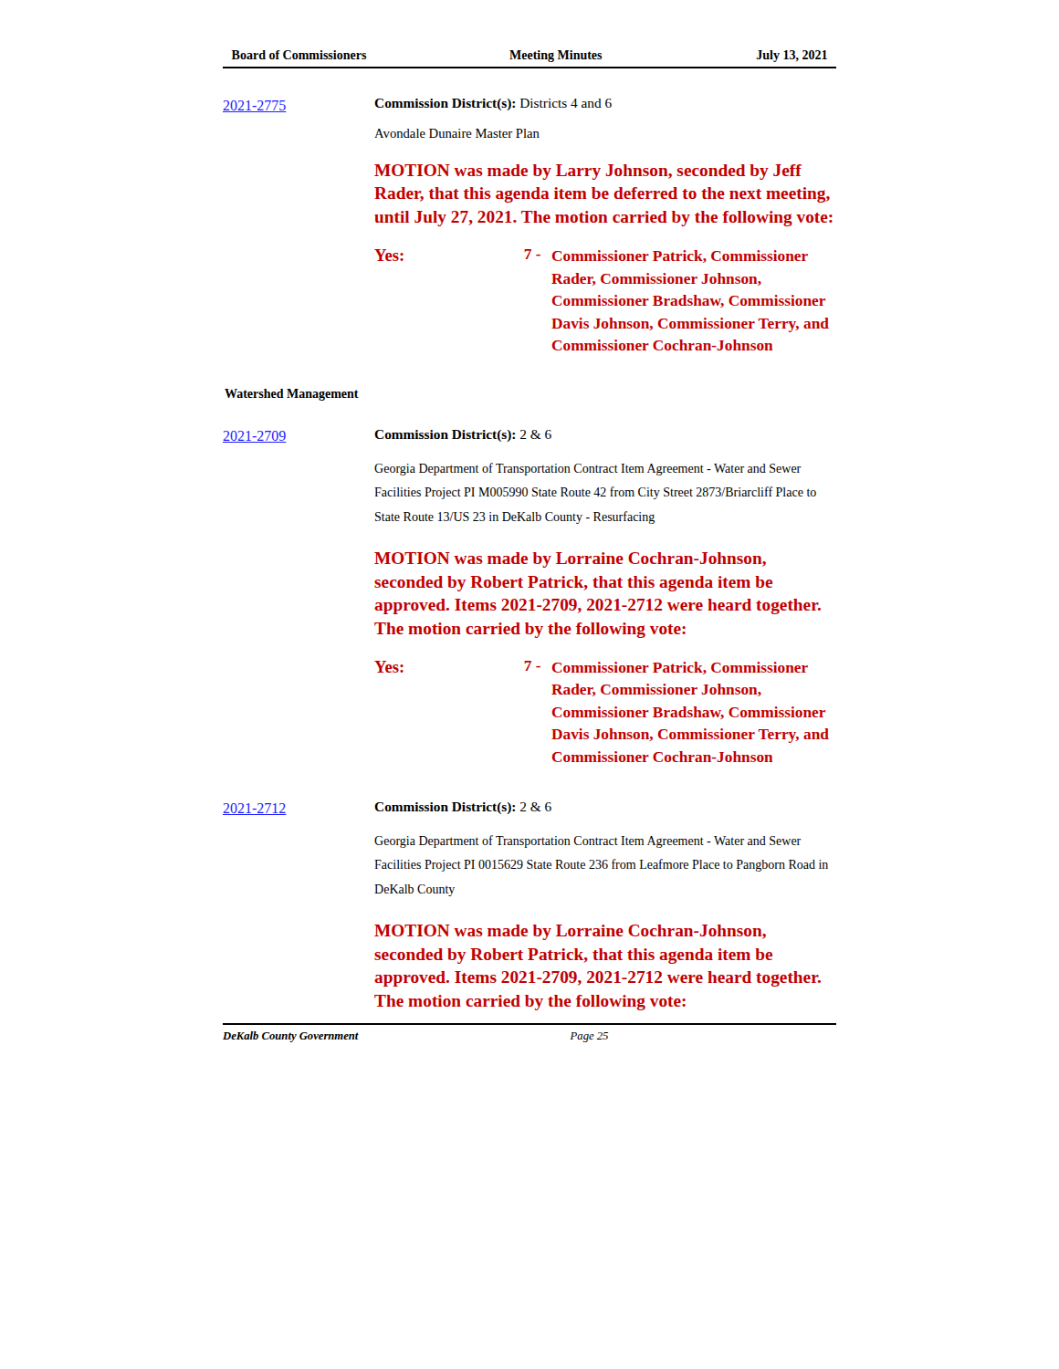Board of Commissioners
Meeting Minutes
July 13, 2021
2021-2775
Commission District(s): Districts 4 and 6
Avondale Dunaire Master Plan
MOTION was made by Larry Johnson, seconded by Jeff Rader, that this agenda item be deferred to the next meeting, until July 27, 2021. The motion carried by the following vote:
Yes:
7 -
Commissioner Patrick, Commissioner Rader, Commissioner Johnson, Commissioner Bradshaw, Commissioner Davis Johnson, Commissioner Terry, and Commissioner Cochran-Johnson
Watershed Management
2021-2709
Commission District(s): 2 & 6
Georgia Department of Transportation Contract Item Agreement - Water and Sewer Facilities Project PI M005990 State Route 42 from City Street 2873/Briarcliff Place to State Route 13/US 23 in DeKalb County - Resurfacing
MOTION was made by Lorraine Cochran-Johnson, seconded by Robert Patrick, that this agenda item be approved. Items 2021-2709, 2021-2712 were heard together. The motion carried by the following vote:
Yes:
7 -
Commissioner Patrick, Commissioner Rader, Commissioner Johnson, Commissioner Bradshaw, Commissioner Davis Johnson, Commissioner Terry, and Commissioner Cochran-Johnson
2021-2712
Commission District(s): 2 & 6
Georgia Department of Transportation Contract Item Agreement - Water and Sewer Facilities Project PI 0015629 State Route 236 from Leafmore Place to Pangborn Road in DeKalb County
MOTION was made by Lorraine Cochran-Johnson, seconded by Robert Patrick, that this agenda item be approved. Items 2021-2709, 2021-2712 were heard together. The motion carried by the following vote:
DeKalb County Government
Page 25